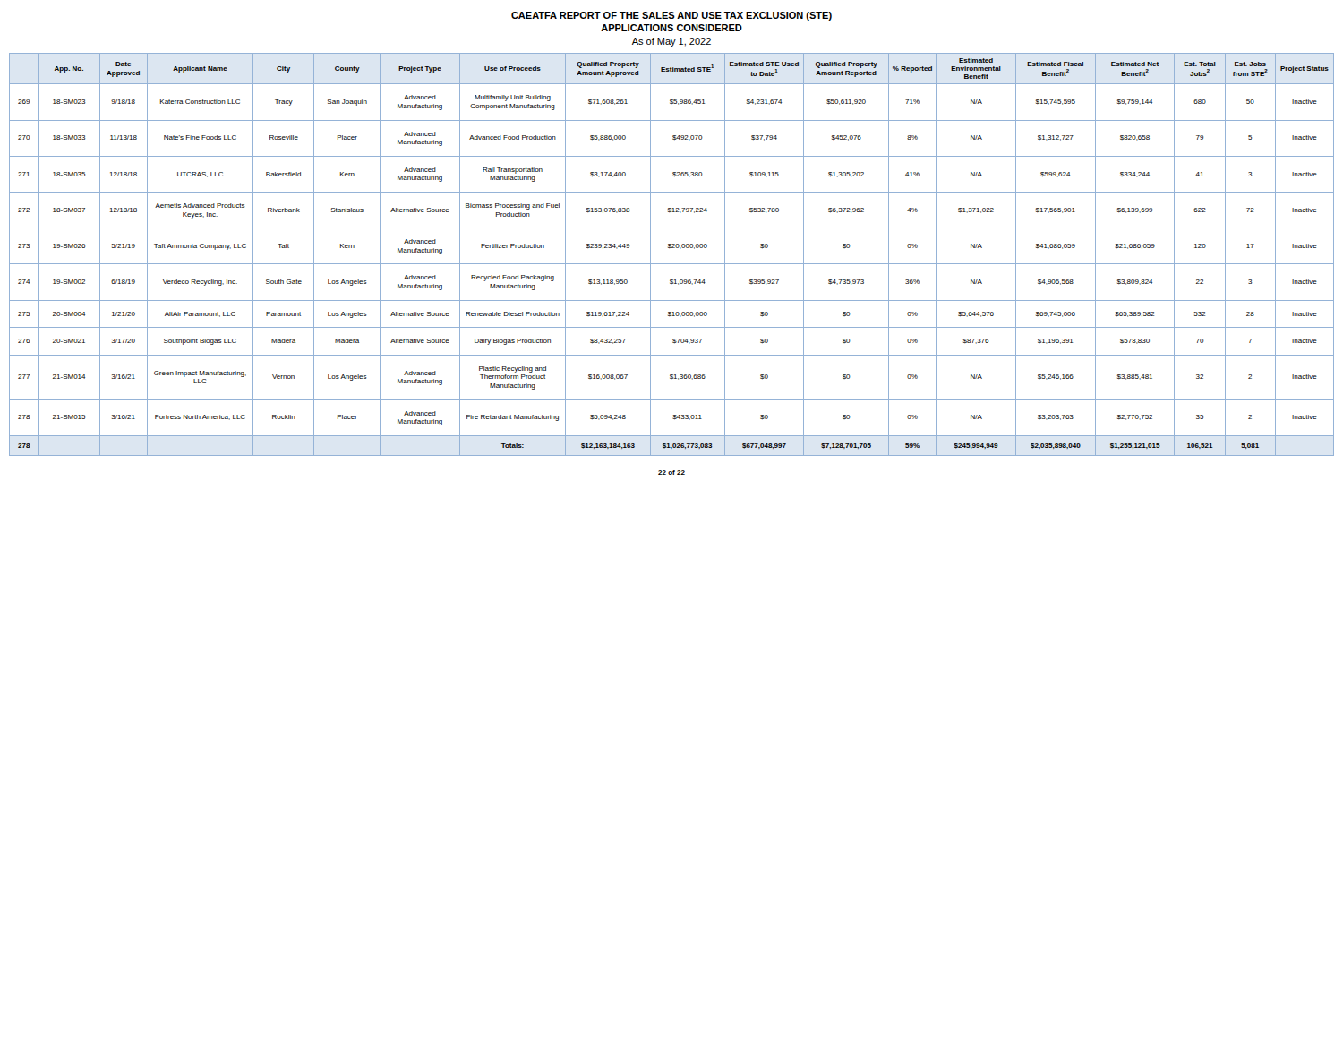CAEATFA REPORT OF THE SALES AND USE TAX EXCLUSION (STE)
APPLICATIONS CONSIDERED
As of May 1, 2022
| | App. No. | Date Approved | Applicant Name | City | County | Project Type | Use of Proceeds | Qualified Property Amount Approved | Estimated STE 1 | Estimated STE Used to Date 1 | Qualified Property Amount Reported | % Reported | Estimated Environmental Benefit | Estimated Fiscal Benefit 2 | Estimated Net Benefit 2 | Est. Total Jobs 2 | Est. Jobs from STE 2 | Project Status |
| --- | --- | --- | --- | --- | --- | --- | --- | --- | --- | --- | --- | --- | --- | --- | --- | --- | --- | --- |
| 269 | 18-SM023 | 9/18/18 | Katerra Construction LLC | Tracy | San Joaquin | Advanced Manufacturing | Multifamily Unit Building Component Manufacturing | $71,608,261 | $5,986,451 | $4,231,674 | $50,611,920 | 71% | N/A | $15,745,595 | $9,759,144 | 680 | 50 | Inactive |
| 270 | 18-SM033 | 11/13/18 | Nate's Fine Foods LLC | Roseville | Placer | Advanced Manufacturing | Advanced Food Production | $5,886,000 | $492,070 | $37,794 | $452,076 | 8% | N/A | $1,312,727 | $820,658 | 79 | 5 | Inactive |
| 271 | 18-SM035 | 12/18/18 | UTCRAS, LLC | Bakersfield | Kern | Advanced Manufacturing | Rail Transportation Manufacturing | $3,174,400 | $265,380 | $109,115 | $1,305,202 | 41% | N/A | $599,624 | $334,244 | 41 | 3 | Inactive |
| 272 | 18-SM037 | 12/18/18 | Aemetis Advanced Products Keyes, Inc. | Riverbank | Stanislaus | Alternative Source | Biomass Processing and Fuel Production | $153,076,838 | $12,797,224 | $532,780 | $6,372,962 | 4% | $1,371,022 | $17,565,901 | $6,139,699 | 622 | 72 | Inactive |
| 273 | 19-SM026 | 5/21/19 | Taft Ammonia Company, LLC | Taft | Kern | Advanced Manufacturing | Fertilizer Production | $239,234,449 | $20,000,000 | $0 | $0 | 0% | N/A | $41,686,059 | $21,686,059 | 120 | 17 | Inactive |
| 274 | 19-SM002 | 6/18/19 | Verdeco Recycling, Inc. | South Gate | Los Angeles | Advanced Manufacturing | Recycled Food Packaging Manufacturing | $13,118,950 | $1,096,744 | $395,927 | $4,735,973 | 36% | N/A | $4,906,568 | $3,809,824 | 22 | 3 | Inactive |
| 275 | 20-SM004 | 1/21/20 | AltAir Paramount, LLC | Paramount | Los Angeles | Alternative Source | Renewable Diesel Production | $119,617,224 | $10,000,000 | $0 | $0 | 0% | $5,644,576 | $69,745,006 | $65,389,582 | 532 | 28 | Inactive |
| 276 | 20-SM021 | 3/17/20 | Southpoint Biogas LLC | Madera | Madera | Alternative Source | Dairy Biogas Production | $8,432,257 | $704,937 | $0 | $0 | 0% | $87,376 | $1,196,391 | $578,830 | 70 | 7 | Inactive |
| 277 | 21-SM014 | 3/16/21 | Green Impact Manufacturing, LLC | Vernon | Los Angeles | Advanced Manufacturing | Plastic Recycling and Thermoform Product Manufacturing | $16,008,067 | $1,360,686 | $0 | $0 | 0% | N/A | $5,246,166 | $3,885,481 | 32 | 2 | Inactive |
| 278 | 21-SM015 | 3/16/21 | Fortress North America, LLC | Rocklin | Placer | Advanced Manufacturing | Fire Retardant Manufacturing | $5,094,248 | $433,011 | $0 | $0 | 0% | N/A | $3,203,763 | $2,770,752 | 35 | 2 | Inactive |
| 278 | | | | | | | Totals: | $12,163,184,163 | $1,026,773,083 | $677,048,997 | $7,128,701,705 | 59% | $245,994,949 | $2,035,898,040 | $1,255,121,015 | 106,521 | 5,081 | |
22 of 22